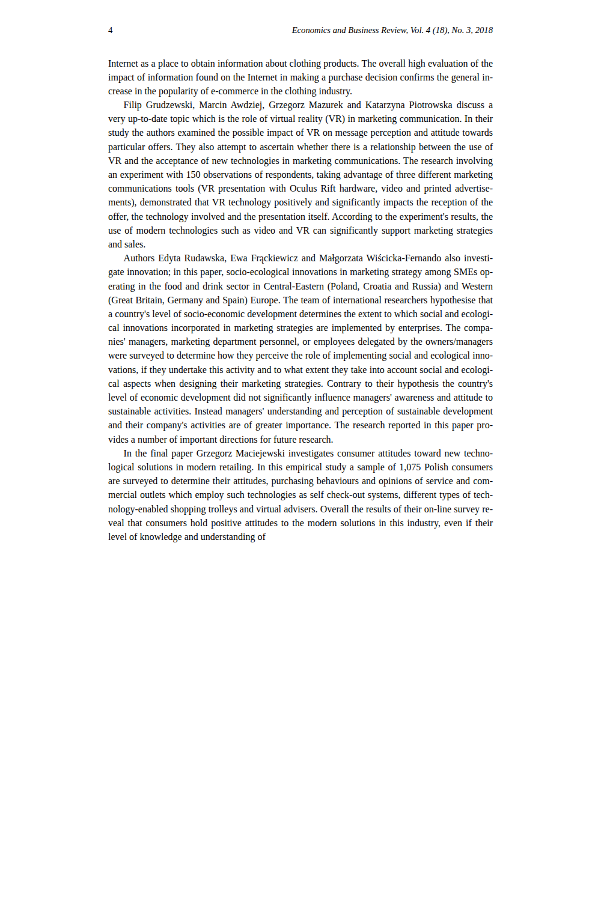4 Economics and Business Review, Vol. 4 (18), No. 3, 2018
Internet as a place to obtain information about clothing products. The overall high evaluation of the impact of information found on the Internet in making a purchase decision confirms the general increase in the popularity of e-commerce in the clothing industry.
Filip Grudzewski, Marcin Awdziej, Grzegorz Mazurek and Katarzyna Piotrowska discuss a very up-to-date topic which is the role of virtual reality (VR) in marketing communication. In their study the authors examined the possible impact of VR on message perception and attitude towards particular offers. They also attempt to ascertain whether there is a relationship between the use of VR and the acceptance of new technologies in marketing communications. The research involving an experiment with 150 observations of respondents, taking advantage of three different marketing communications tools (VR presentation with Oculus Rift hardware, video and printed advertisements), demonstrated that VR technology positively and significantly impacts the reception of the offer, the technology involved and the presentation itself. According to the experiment's results, the use of modern technologies such as video and VR can significantly support marketing strategies and sales.
Authors Edyta Rudawska, Ewa Frąckiewicz and Małgorzata Wiścicka-Fernando also investigate innovation; in this paper, socio-ecological innovations in marketing strategy among SMEs operating in the food and drink sector in Central-Eastern (Poland, Croatia and Russia) and Western (Great Britain, Germany and Spain) Europe. The team of international researchers hypothesise that a country's level of socio-economic development determines the extent to which social and ecological innovations incorporated in marketing strategies are implemented by enterprises. The companies' managers, marketing department personnel, or employees delegated by the owners/managers were surveyed to determine how they perceive the role of implementing social and ecological innovations, if they undertake this activity and to what extent they take into account social and ecological aspects when designing their marketing strategies. Contrary to their hypothesis the country's level of economic development did not significantly influence managers' awareness and attitude to sustainable activities. Instead managers' understanding and perception of sustainable development and their company's activities are of greater importance. The research reported in this paper provides a number of important directions for future research.
In the final paper Grzegorz Maciejewski investigates consumer attitudes toward new technological solutions in modern retailing. In this empirical study a sample of 1,075 Polish consumers are surveyed to determine their attitudes, purchasing behaviours and opinions of service and commercial outlets which employ such technologies as self check-out systems, different types of technology-enabled shopping trolleys and virtual advisers. Overall the results of their on-line survey reveal that consumers hold positive attitudes to the modern solutions in this industry, even if their level of knowledge and understanding of